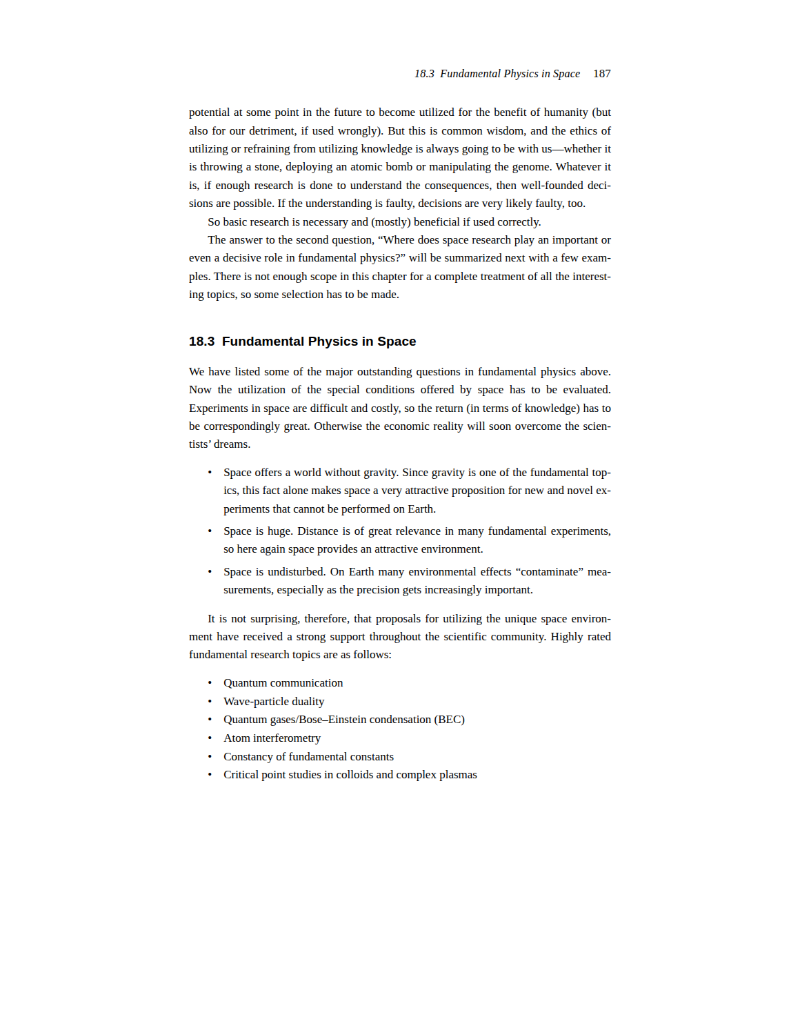18.3 Fundamental Physics in Space 187
potential at some point in the future to become utilized for the benefit of humanity (but also for our detriment, if used wrongly). But this is common wisdom, and the ethics of utilizing or refraining from utilizing knowledge is always going to be with us—whether it is throwing a stone, deploying an atomic bomb or manipulating the genome. Whatever it is, if enough research is done to understand the consequences, then well-founded decisions are possible. If the understanding is faulty, decisions are very likely faulty, too.
So basic research is necessary and (mostly) beneficial if used correctly.
The answer to the second question, “Where does space research play an important or even a decisive role in fundamental physics?” will be summarized next with a few examples. There is not enough scope in this chapter for a complete treatment of all the interesting topics, so some selection has to be made.
18.3 Fundamental Physics in Space
We have listed some of the major outstanding questions in fundamental physics above. Now the utilization of the special conditions offered by space has to be evaluated. Experiments in space are difficult and costly, so the return (in terms of knowledge) has to be correspondingly great. Otherwise the economic reality will soon overcome the scientists’ dreams.
Space offers a world without gravity. Since gravity is one of the fundamental topics, this fact alone makes space a very attractive proposition for new and novel experiments that cannot be performed on Earth.
Space is huge. Distance is of great relevance in many fundamental experiments, so here again space provides an attractive environment.
Space is undisturbed. On Earth many environmental effects “contaminate” measurements, especially as the precision gets increasingly important.
It is not surprising, therefore, that proposals for utilizing the unique space environment have received a strong support throughout the scientific community. Highly rated fundamental research topics are as follows:
Quantum communication
Wave-particle duality
Quantum gases/Bose–Einstein condensation (BEC)
Atom interferometry
Constancy of fundamental constants
Critical point studies in colloids and complex plasmas